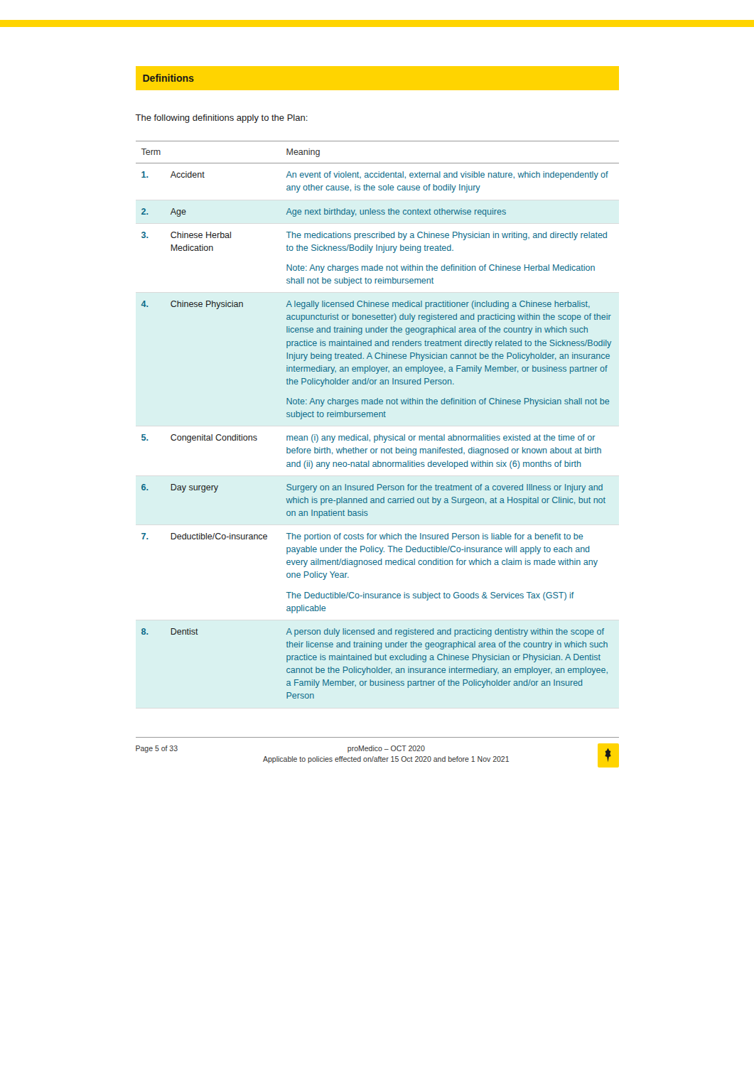Definitions
The following definitions apply to the Plan:
| Term | Meaning |
| --- | --- |
| 1. | Accident | An event of violent, accidental, external and visible nature, which independently of any other cause, is the sole cause of bodily Injury |
| 2. | Age | Age next birthday, unless the context otherwise requires |
| 3. | Chinese Herbal Medication | The medications prescribed by a Chinese Physician in writing, and directly related to the Sickness/Bodily Injury being treated. Note: Any charges made not within the definition of Chinese Herbal Medication shall not be subject to reimbursement |
| 4. | Chinese Physician | A legally licensed Chinese medical practitioner (including a Chinese herbalist, acupuncturist or bonesetter) duly registered and practicing within the scope of their license and training under the geographical area of the country in which such practice is maintained and renders treatment directly related to the Sickness/Bodily Injury being treated. A Chinese Physician cannot be the Policyholder, an insurance intermediary, an employer, an employee, a Family Member, or business partner of the Policyholder and/or an Insured Person. Note: Any charges made not within the definition of Chinese Physician shall not be subject to reimbursement |
| 5. | Congenital Conditions | mean (i) any medical, physical or mental abnormalities existed at the time of or before birth, whether or not being manifested, diagnosed or known about at birth and (ii) any neo-natal abnormalities developed within six (6) months of birth |
| 6. | Day surgery | Surgery on an Insured Person for the treatment of a covered Illness or Injury and which is pre-planned and carried out by a Surgeon, at a Hospital or Clinic, but not on an Inpatient basis |
| 7. | Deductible/Co-insurance | The portion of costs for which the Insured Person is liable for a benefit to be payable under the Policy. The Deductible/Co-insurance will apply to each and every ailment/diagnosed medical condition for which a claim is made within any one Policy Year. The Deductible/Co-insurance is subject to Goods & Services Tax (GST) if applicable |
| 8. | Dentist | A person duly licensed and registered and practicing dentistry within the scope of their license and training under the geographical area of the country in which such practice is maintained but excluding a Chinese Physician or Physician. A Dentist cannot be the Policyholder, an insurance intermediary, an employer, an employee, a Family Member, or business partner of the Policyholder and/or an Insured Person |
Page 5 of 33
proMedico – OCT 2020 Applicable to policies effected on/after 15 Oct 2020 and before 1 Nov 2021